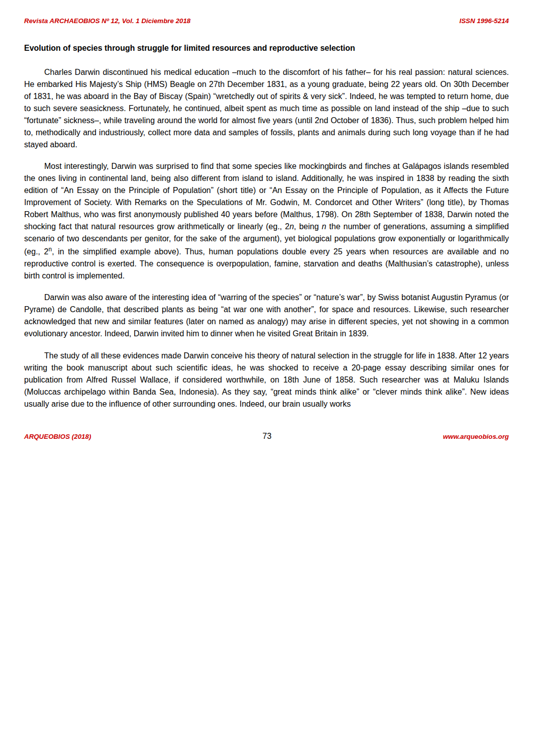Revista ARCHAEOBIOS Nº 12, Vol. 1 Diciembre 2018 ISSN 1996-5214
Evolution of species through struggle for limited resources and reproductive selection
Charles Darwin discontinued his medical education –much to the discomfort of his father– for his real passion: natural sciences. He embarked His Majesty’s Ship (HMS) Beagle on 27th December 1831, as a young graduate, being 22 years old. On 30th December of 1831, he was aboard in the Bay of Biscay (Spain) “wretchedly out of spirits & very sick”. Indeed, he was tempted to return home, due to such severe seasickness. Fortunately, he continued, albeit spent as much time as possible on land instead of the ship –due to such “fortunate” sickness–, while traveling around the world for almost five years (until 2nd October of 1836). Thus, such problem helped him to, methodically and industriously, collect more data and samples of fossils, plants and animals during such long voyage than if he had stayed aboard.
Most interestingly, Darwin was surprised to find that some species like mockingbirds and finches at Galápagos islands resembled the ones living in continental land, being also different from island to island. Additionally, he was inspired in 1838 by reading the sixth edition of “An Essay on the Principle of Population” (short title) or “An Essay on the Principle of Population, as it Affects the Future Improvement of Society. With Remarks on the Speculations of Mr. Godwin, M. Condorcet and Other Writers” (long title), by Thomas Robert Malthus, who was first anonymously published 40 years before (Malthus, 1798). On 28th September of 1838, Darwin noted the shocking fact that natural resources grow arithmetically or linearly (eg., 2n, being n the number of generations, assuming a simplified scenario of two descendants per genitor, for the sake of the argument), yet biological populations grow exponentially or logarithmically (eg., 2n, in the simplified example above). Thus, human populations double every 25 years when resources are available and no reproductive control is exerted. The consequence is overpopulation, famine, starvation and deaths (Malthusian’s catastrophe), unless birth control is implemented.
Darwin was also aware of the interesting idea of “warring of the species” or “nature’s war”, by Swiss botanist Augustin Pyramus (or Pyrame) de Candolle, that described plants as being “at war one with another”, for space and resources. Likewise, such researcher acknowledged that new and similar features (later on named as analogy) may arise in different species, yet not showing in a common evolutionary ancestor. Indeed, Darwin invited him to dinner when he visited Great Britain in 1839.
The study of all these evidences made Darwin conceive his theory of natural selection in the struggle for life in 1838. After 12 years writing the book manuscript about such scientific ideas, he was shocked to receive a 20-page essay describing similar ones for publication from Alfred Russel Wallace, if considered worthwhile, on 18th June of 1858. Such researcher was at Maluku Islands (Moluccas archipelago within Banda Sea, Indonesia). As they say, “great minds think alike” or “clever minds think alike”. New ideas usually arise due to the influence of other surrounding ones. Indeed, our brain usually works
ARQUEOBIOS (2018) 73 www.arqueobios.org